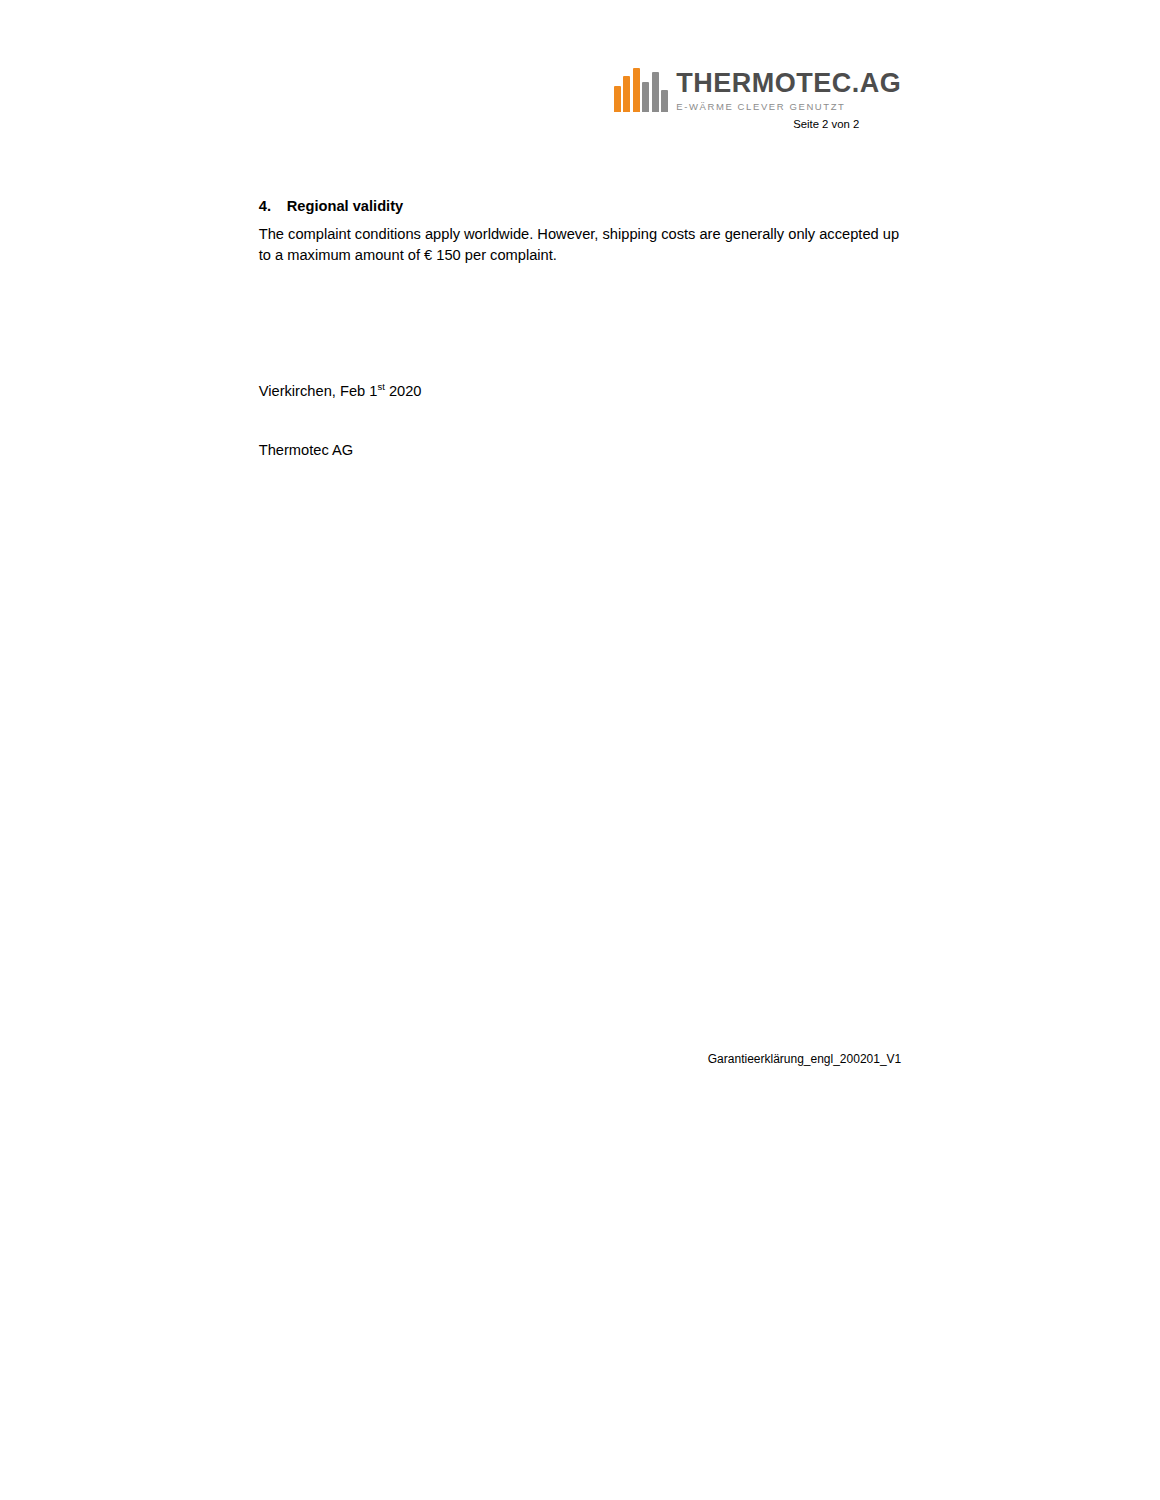THERMOTEC.AG E-WÄRME CLEVER GENUTZT
Seite 2 von 2
4. Regional validity
The complaint conditions apply worldwide. However, shipping costs are generally only accepted up to a maximum amount of € 150 per complaint.
Vierkirchen, Feb 1st 2020
Thermotec AG
Garantieerklärung_engl_200201_V1